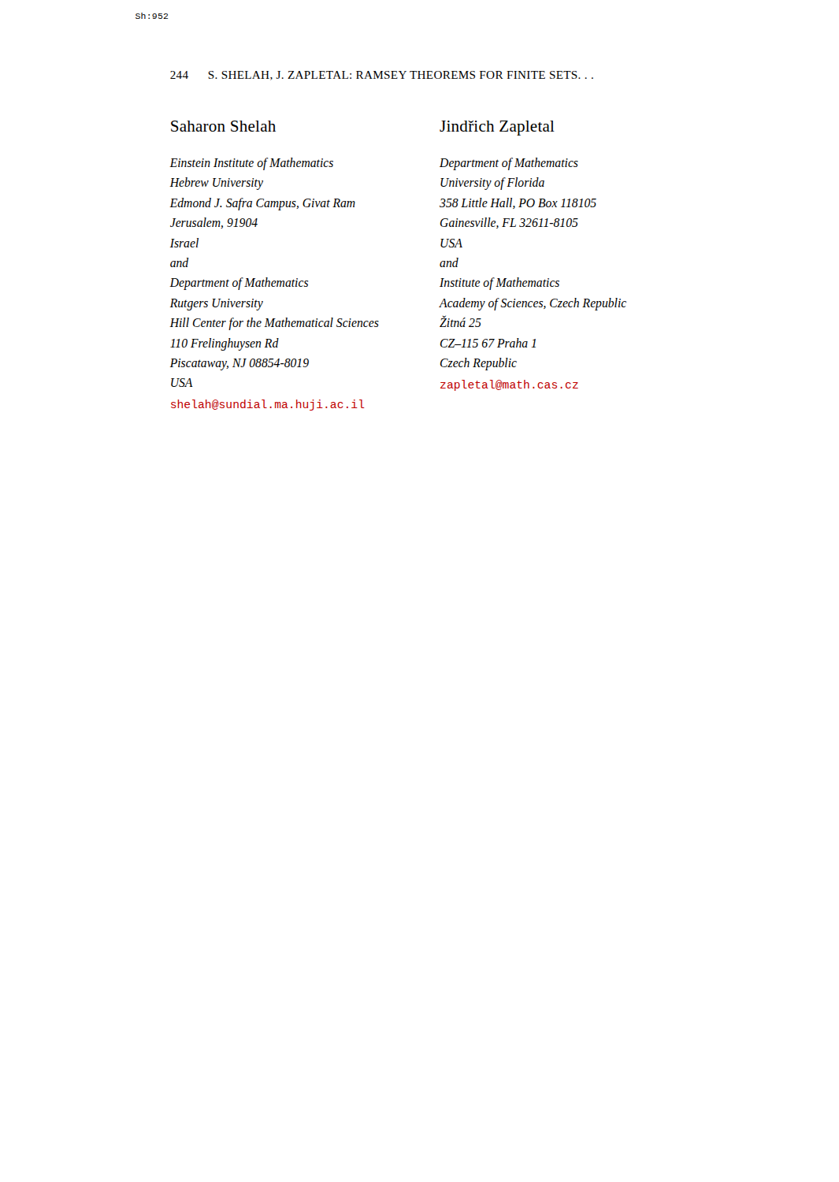Sh:952
244 S. SHELAH, J. ZAPLETAL: RAMSEY THEOREMS FOR FINITE SETS. . .
Saharon Shelah
Einstein Institute of Mathematics
Hebrew University
Edmond J. Safra Campus, Givat Ram
Jerusalem, 91904
Israel
and
Department of Mathematics
Rutgers University
Hill Center for the Mathematical Sciences
110 Frelinghuysen Rd
Piscataway, NJ 08854-8019
USA
shelah@sundial.ma.huji.ac.il
Jindřich Zapletal
Department of Mathematics
University of Florida
358 Little Hall, PO Box 118105
Gainesville, FL 32611-8105
USA
and
Institute of Mathematics
Academy of Sciences, Czech Republic
Žitná 25
CZ–115 67 Praha 1
Czech Republic
zapletal@math.cas.cz